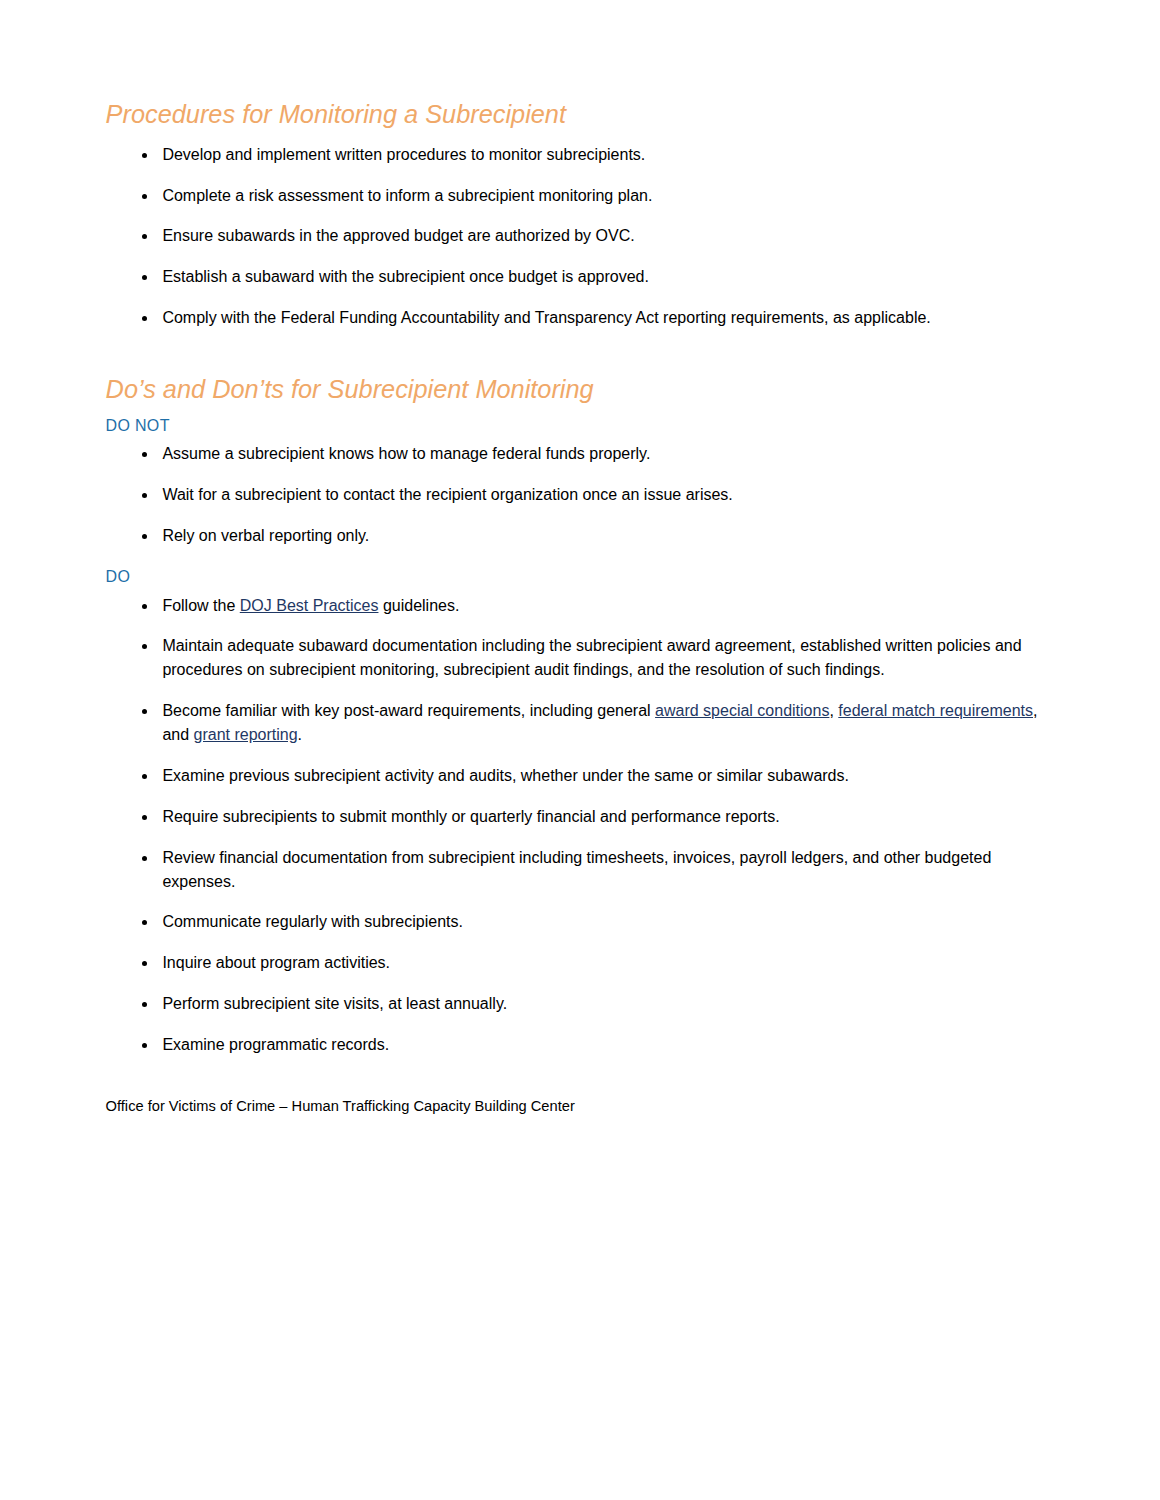Procedures for Monitoring a Subrecipient
Develop and implement written procedures to monitor subrecipients.
Complete a risk assessment to inform a subrecipient monitoring plan.
Ensure subawards in the approved budget are authorized by OVC.
Establish a subaward with the subrecipient once budget is approved.
Comply with the Federal Funding Accountability and Transparency Act reporting requirements, as applicable.
Do’s and Don’ts for Subrecipient Monitoring
DO NOT
Assume a subrecipient knows how to manage federal funds properly.
Wait for a subrecipient to contact the recipient organization once an issue arises.
Rely on verbal reporting only.
DO
Follow the DOJ Best Practices guidelines.
Maintain adequate subaward documentation including the subrecipient award agreement, established written policies and procedures on subrecipient monitoring, subrecipient audit findings, and the resolution of such findings.
Become familiar with key post-award requirements, including general award special conditions, federal match requirements, and grant reporting.
Examine previous subrecipient activity and audits, whether under the same or similar subawards.
Require subrecipients to submit monthly or quarterly financial and performance reports.
Review financial documentation from subrecipient including timesheets, invoices, payroll ledgers, and other budgeted expenses.
Communicate regularly with subrecipients.
Inquire about program activities.
Perform subrecipient site visits, at least annually.
Examine programmatic records.
Office for Victims of Crime – Human Trafficking Capacity Building Center